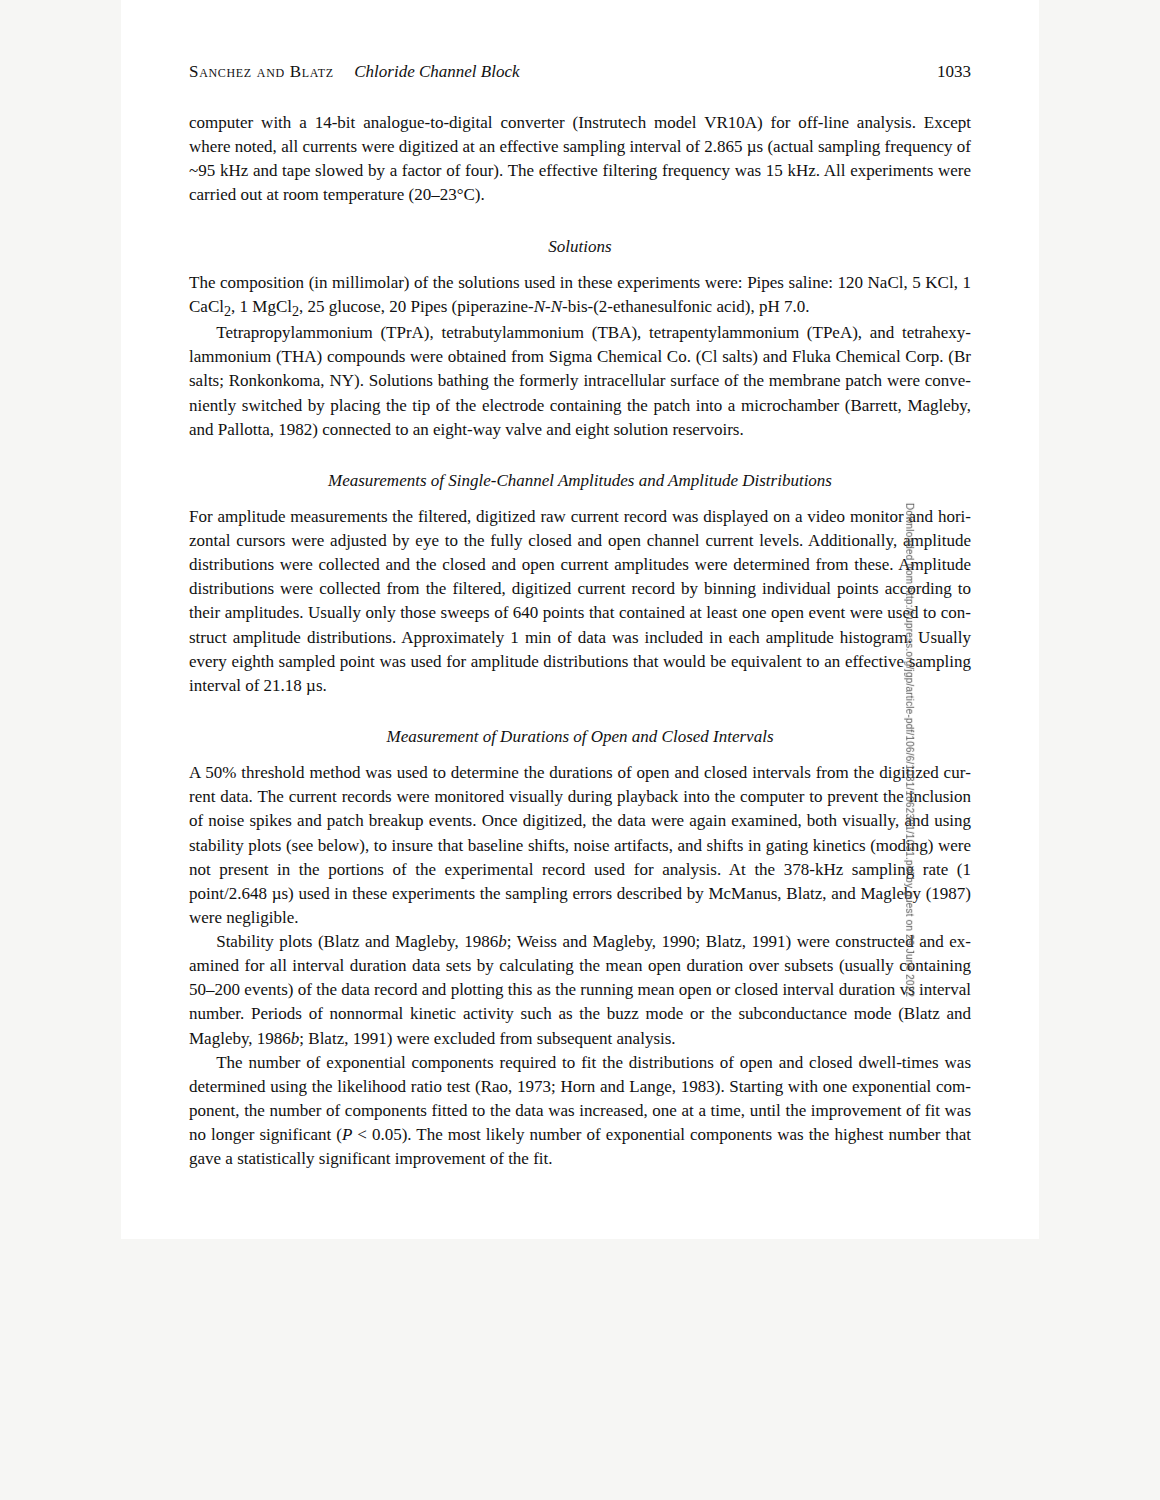Downloaded from http://rupress.org/jgp/article-pdf/106/6/1031/1862301/1031.pdf by guest on 29 June 2022
Sanchez and Blatz Chloride Channel Block 1033
computer with a 14-bit analogue-to-digital converter (Instrutech model VR10A) for off-line analysis. Except where noted, all currents were digitized at an effective sampling interval of 2.865 µs (actual sampling frequency of ~95 kHz and tape slowed by a factor of four). The effective filtering frequency was 15 kHz. All experiments were carried out at room temperature (20–23°C).
Solutions
The composition (in millimolar) of the solutions used in these experiments were: Pipes saline: 120 NaCl, 5 KCl, 1 CaCl2, 1 MgCl2, 25 glucose, 20 Pipes (piperazine-N-N-bis-(2-ethanesulfonic acid), pH 7.0.
Tetrapropylammonium (TPrA), tetrabutylammonium (TBA), tetrapentylammonium (TPeA), and tetrahexylammonium (THA) compounds were obtained from Sigma Chemical Co. (Cl salts) and Fluka Chemical Corp. (Br salts; Ronkonkoma, NY). Solutions bathing the formerly intracellular surface of the membrane patch were conveniently switched by placing the tip of the electrode containing the patch into a microchamber (Barrett, Magleby, and Pallotta, 1982) connected to an eight-way valve and eight solution reservoirs.
Measurements of Single-Channel Amplitudes and Amplitude Distributions
For amplitude measurements the filtered, digitized raw current record was displayed on a video monitor and horizontal cursors were adjusted by eye to the fully closed and open channel current levels. Additionally, amplitude distributions were collected and the closed and open current amplitudes were determined from these. Amplitude distributions were collected from the filtered, digitized current record by binning individual points according to their amplitudes. Usually only those sweeps of 640 points that contained at least one open event were used to construct amplitude distributions. Approximately 1 min of data was included in each amplitude histogram. Usually every eighth sampled point was used for amplitude distributions that would be equivalent to an effective sampling interval of 21.18 µs.
Measurement of Durations of Open and Closed Intervals
A 50% threshold method was used to determine the durations of open and closed intervals from the digitized current data. The current records were monitored visually during playback into the computer to prevent the inclusion of noise spikes and patch breakup events. Once digitized, the data were again examined, both visually, and using stability plots (see below), to insure that baseline shifts, noise artifacts, and shifts in gating kinetics (moding) were not present in the portions of the experimental record used for analysis. At the 378-kHz sampling rate (1 point/2.648 µs) used in these experiments the sampling errors described by McManus, Blatz, and Magleby (1987) were negligible.
Stability plots (Blatz and Magleby, 1986b; Weiss and Magleby, 1990; Blatz, 1991) were constructed and examined for all interval duration data sets by calculating the mean open duration over subsets (usually containing 50–200 events) of the data record and plotting this as the running mean open or closed interval duration vs interval number. Periods of nonnormal kinetic activity such as the buzz mode or the subconductance mode (Blatz and Magleby, 1986b; Blatz, 1991) were excluded from subsequent analysis.
The number of exponential components required to fit the distributions of open and closed dwell-times was determined using the likelihood ratio test (Rao, 1973; Horn and Lange, 1983). Starting with one exponential component, the number of components fitted to the data was increased, one at a time, until the improvement of fit was no longer significant (P < 0.05). The most likely number of exponential components was the highest number that gave a statistically significant improvement of the fit.